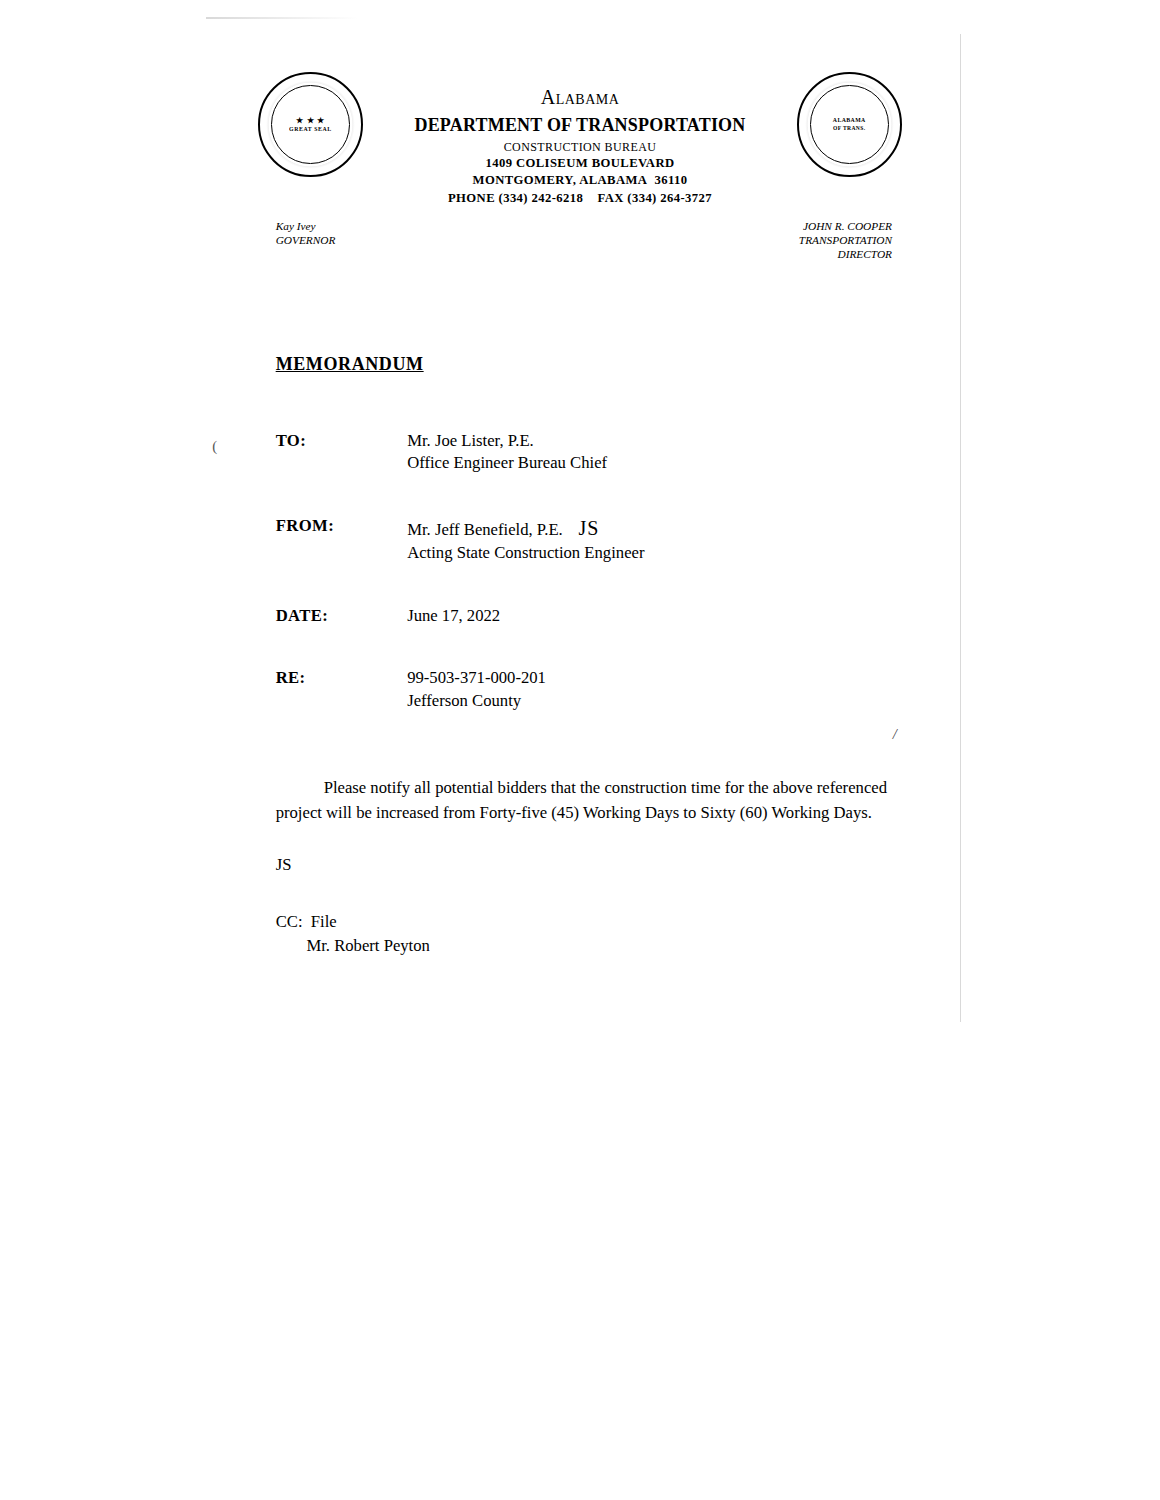(
/
Alabama
DEPARTMENT OF TRANSPORTATION
CONSTRUCTION BUREAU
1409 COLISEUM BOULEVARD
MONTGOMERY, ALABAMA 36110
PHONE (334) 242-6218 FAX (334) 264-3727
Kay Ivey GOVERNOR
JOHN R. COOPER TRANSPORTATION DIRECTOR
MEMORANDUM
| TO: | Mr. Joe Lister, P.E. Office Engineer Bureau Chief |
| FROM: | Mr. Jeff Benefield, P.E. JS Acting State Construction Engineer |
| DATE: | June 17, 2022 |
| RE: | 99-503-371-000-201 Jefferson County |
Please notify all potential bidders that the construction time for the above referenced project will be increased from Forty-five (45) Working Days to Sixty (60) Working Days.
JS
CC: File Mr. Robert Peyton